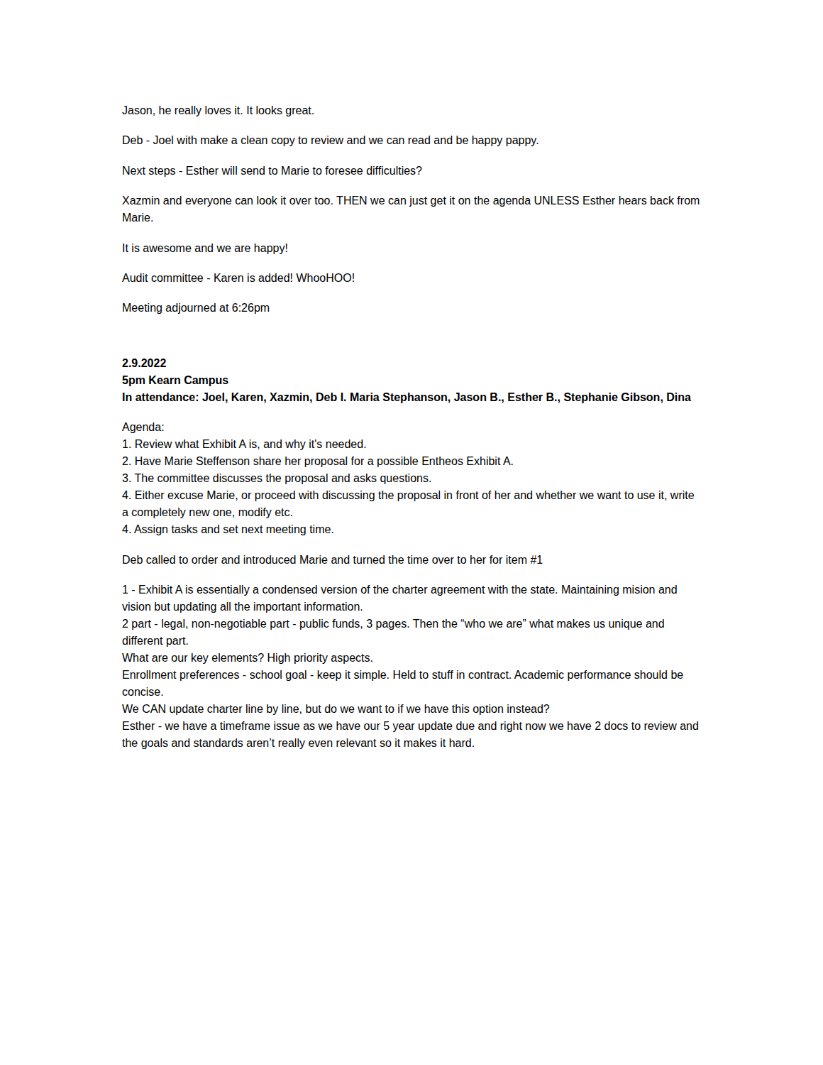Jason, he really loves it. It looks great.
Deb - Joel with make a clean copy to review and we can read and be happy pappy.
Next steps - Esther will send to Marie to foresee difficulties?
Xazmin and everyone can look it over too. THEN we can just get it on the agenda UNLESS Esther hears back from Marie.
It is awesome and we are happy!
Audit committee - Karen is added! WhooHOO!
Meeting adjourned at 6:26pm
2.9.2022
5pm Kearn Campus
In attendance: Joel, Karen, Xazmin, Deb I. Maria Stephanson, Jason B., Esther B., Stephanie Gibson, Dina
Agenda:
1. Review what Exhibit A is, and why it's needed.
2. Have Marie Steffenson share her proposal for a possible Entheos Exhibit A.
3. The committee discusses the proposal and asks questions.
4. Either excuse Marie, or proceed with discussing the proposal in front of her and whether we want to use it, write a completely new one, modify etc.
4. Assign tasks and set next meeting time.
Deb called to order and introduced Marie and turned the time over to her for item #1
1 - Exhibit A is essentially a condensed version of the charter agreement with the state. Maintaining mision and vision but updating all the important information.
2 part - legal, non-negotiable part - public funds, 3 pages. Then the “who we are” what makes us unique and different part.
What are our key elements? High priority aspects.
Enrollment preferences - school goal - keep it simple. Held to stuff in contract. Academic performance should be concise.
We CAN update charter line by line, but do we want to if we have this option instead?
Esther - we have a timeframe issue as we have our 5 year update due and right now we have 2 docs to review and the goals and standards aren’t really even relevant so it makes it hard.